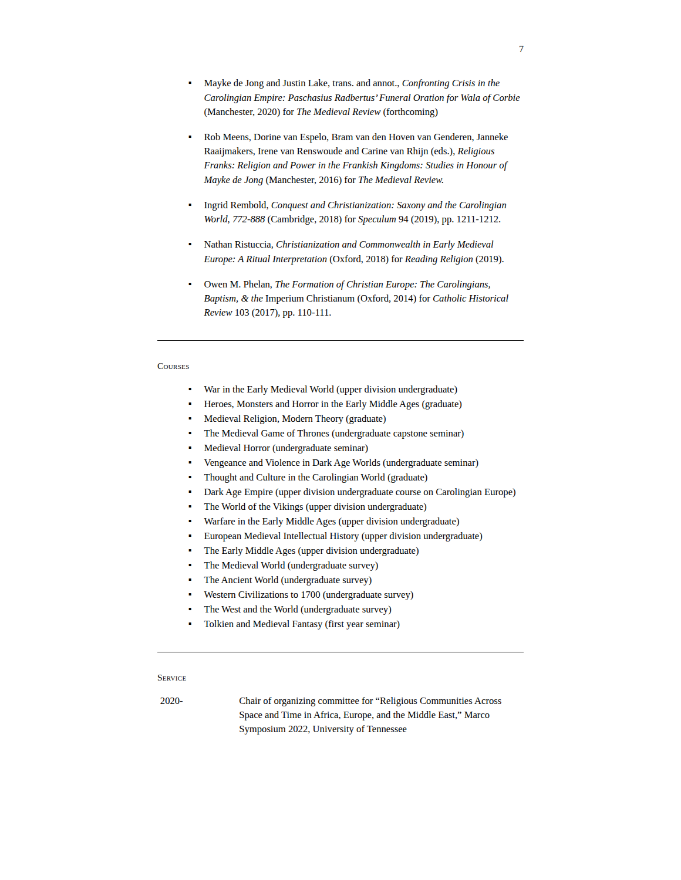7
Mayke de Jong and Justin Lake, trans. and annot., Confronting Crisis in the Carolingian Empire: Paschasius Radbertus’ Funeral Oration for Wala of Corbie (Manchester, 2020) for The Medieval Review (forthcoming)
Rob Meens, Dorine van Espelo, Bram van den Hoven van Genderen, Janneke Raaijmakers, Irene van Renswoude and Carine van Rhijn (eds.), Religious Franks: Religion and Power in the Frankish Kingdoms: Studies in Honour of Mayke de Jong (Manchester, 2016) for The Medieval Review.
Ingrid Rembold, Conquest and Christianization: Saxony and the Carolingian World, 772-888 (Cambridge, 2018) for Speculum 94 (2019), pp. 1211-1212.
Nathan Ristuccia, Christianization and Commonwealth in Early Medieval Europe: A Ritual Interpretation (Oxford, 2018) for Reading Religion (2019).
Owen M. Phelan, The Formation of Christian Europe: The Carolingians, Baptism, & the Imperium Christianum (Oxford, 2014) for Catholic Historical Review 103 (2017), pp. 110-111.
Courses
War in the Early Medieval World (upper division undergraduate)
Heroes, Monsters and Horror in the Early Middle Ages (graduate)
Medieval Religion, Modern Theory (graduate)
The Medieval Game of Thrones (undergraduate capstone seminar)
Medieval Horror (undergraduate seminar)
Vengeance and Violence in Dark Age Worlds (undergraduate seminar)
Thought and Culture in the Carolingian World (graduate)
Dark Age Empire (upper division undergraduate course on Carolingian Europe)
The World of the Vikings (upper division undergraduate)
Warfare in the Early Middle Ages (upper division undergraduate)
European Medieval Intellectual History (upper division undergraduate)
The Early Middle Ages (upper division undergraduate)
The Medieval World (undergraduate survey)
The Ancient World (undergraduate survey)
Western Civilizations to 1700 (undergraduate survey)
The West and the World (undergraduate survey)
Tolkien and Medieval Fantasy (first year seminar)
Service
2020-
Chair of organizing committee for “Religious Communities Across Space and Time in Africa, Europe, and the Middle East,” Marco Symposium 2022, University of Tennessee